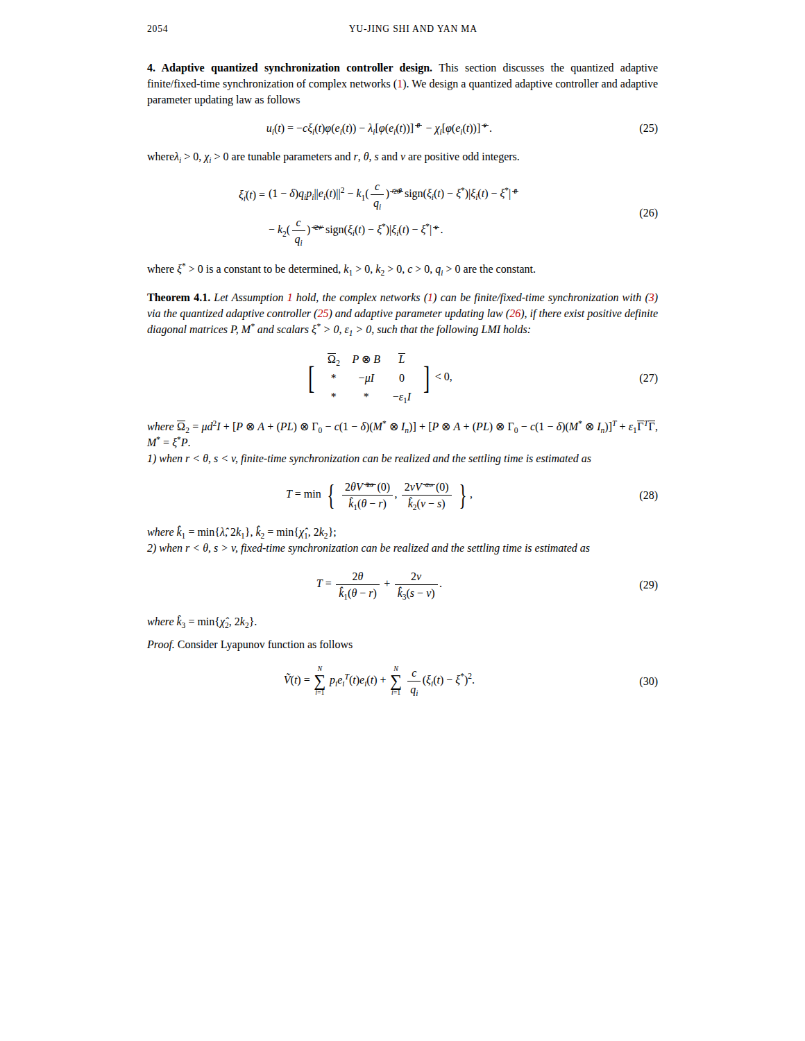2054 Yu-Jing Shi and Yan Ma
4. Adaptive quantized synchronization controller design.
This section discusses the quantized adaptive finite/fixed-time synchronization of complex networks (1). We design a quantized adaptive controller and adaptive parameter updating law as follows
ui(t) = −cξi(t)φ(ei(t)) − λi[φ(ei(t))]rθ − χi[φ(ei(t))]sv. (25)
whereλi > 0, χi > 0 are tunable parameters and r, θ, s and v are positive odd integers.
| ξ̇ i ( t ) = | (1 − δ ) q i p i // e i ( t )// 2 − k 1 ( c q i ) r − θ 2 θ sign( ξ i ( t ) − ξ * )/ ξ i ( t ) − ξ * / r θ |
| | − k 2 ( c q i ) s − v 2 v sign( ξ i ( t ) − ξ * )/ ξ i ( t ) − ξ * / s v . |
(26)
where ξ* > 0 is a constant to be determined, k1 > 0, k2 > 0, c > 0, qi > 0 are the constant.
Theorem 4.1. Let Assumption 1 hold, the complex networks (1) can be finite/fixed-time synchronization with (3) via the quantized adaptive controller (25) and adaptive parameter updating law (26), if there exist positive definite diagonal matrices P, M* and scalars ξ* > 0, ε1 > 0, such that the following LMI holds:
[
| Ω 2 | P ⊗ B | L |
| * | − μI | 0 |
| * | * | − ε 1 I |
] < 0, (27)
where Ω2 = μd2I + [P ⊗ A + (PL) ⊗ Γ0 − c(1 − δ)(M* ⊗ In)] + [P ⊗ A + (PL) ⊗ Γ0 − c(1 − δ)(M* ⊗ In)]T + ε1ΓTΓ, M* = ξ*P.
1) when r < θ, s < v, finite-time synchronization can be realized and the settling time is estimated as
T = min { 2θVθ−r 2θ(0) k̂1(θ − r), 2vVv−s 2v(0) k̂2(v − s) }, (28)
where k̂1 = min{λ̂, 2k1}, k̂2 = min{χ̂1, 2k2};
2) when r < θ, s > v, fixed-time synchronization can be realized and the settling time is estimated as
T = 2θ k̂1(θ − r) + 2v k̂3(s − v). (29)
where k̂3 = min{χ̂2, 2k2}.
Proof. Consider Lyapunov function as follows
Ṽ(t) = N∑i=1 pieiT(t)ei(t) + N∑i=1 cqi(ξi(t) − ξ*)2. (30)